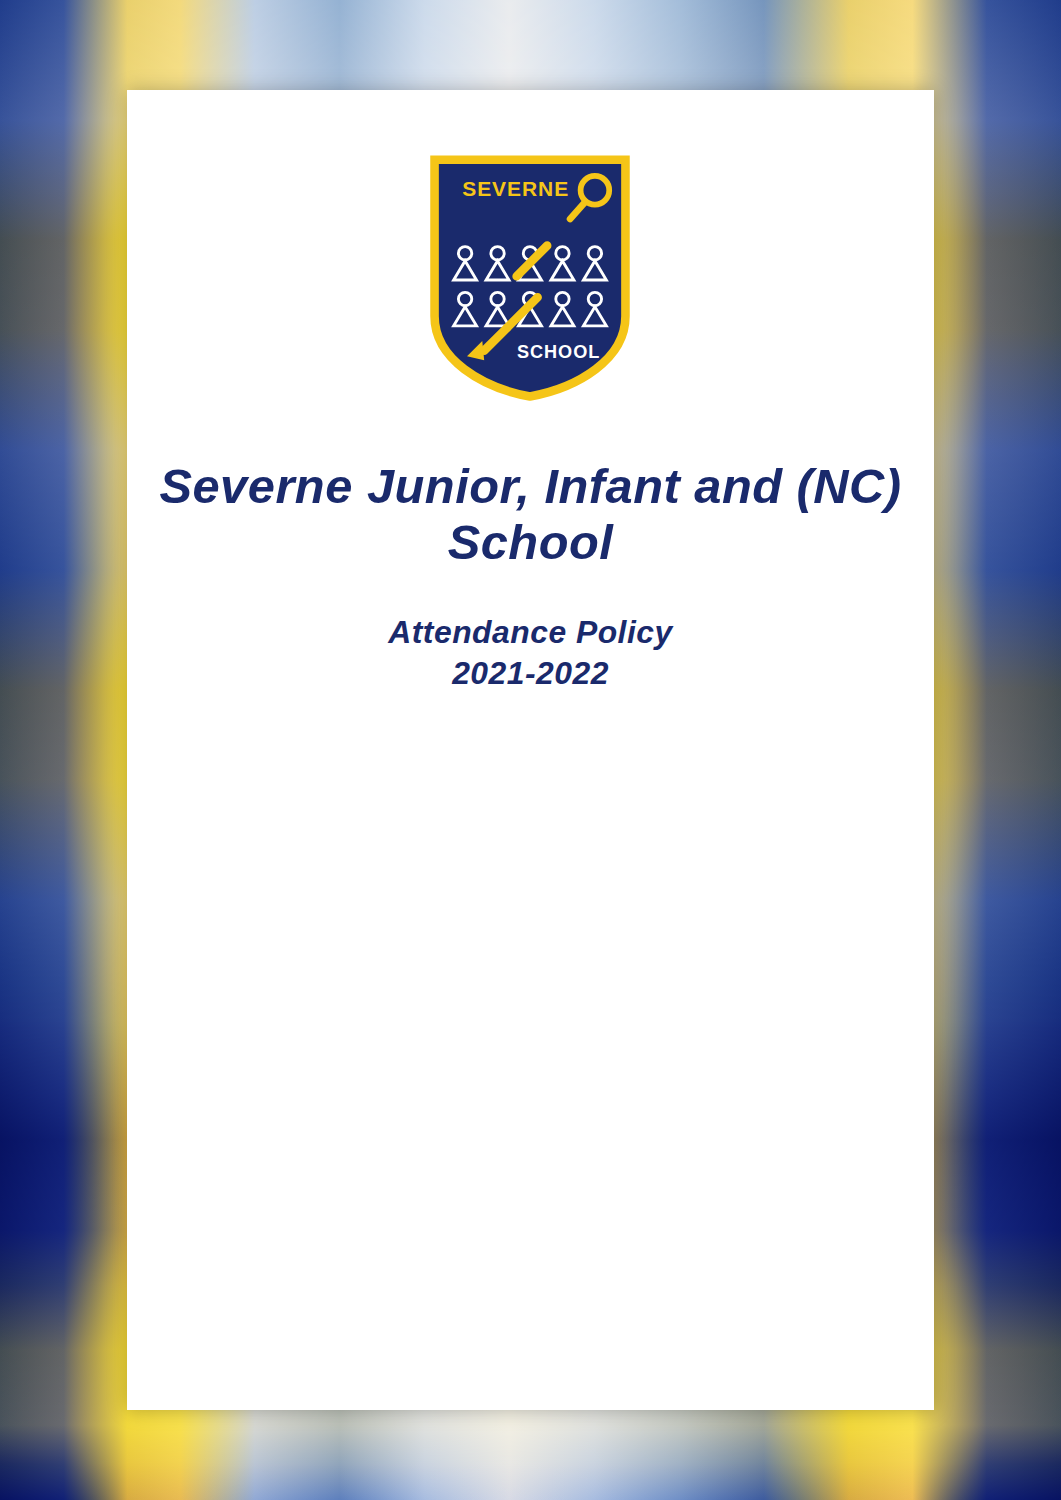Severne School crest SEVERNE SCHOOL
Severne Junior, Infant and (NC) School
Attendance Policy 2021-2022